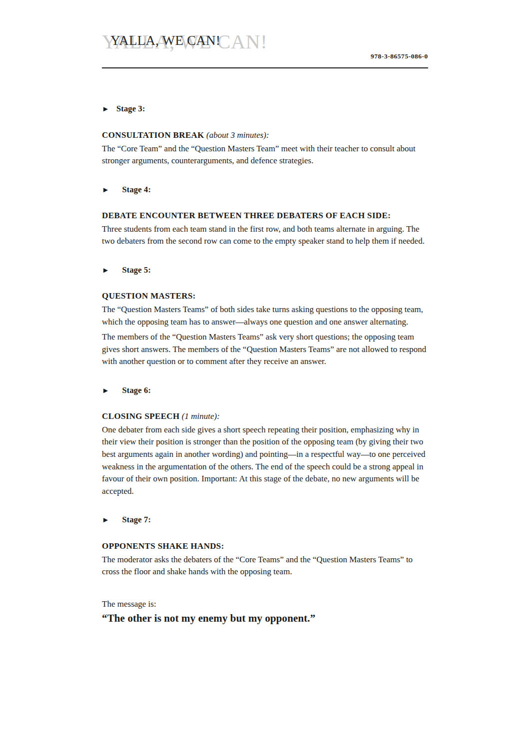Yalla, We Can!
Yalla, We Can!
978-3-86575-086-0
► Stage 3:
Consultation Break
(about 3 minutes):
The “Core Team” and the “Question Masters Team” meet with their teacher to consult about stronger arguments, counterarguments, and defence strategies.
► Stage 4:
Debate Encounter Between Three Debaters of Each Side:
Three students from each team stand in the first row, and both teams alternate in arguing. The two debaters from the second row can come to the empty speaker stand to help them if needed.
► Stage 5:
Question Masters:
The “Question Masters Teams” of both sides take turns asking questions to the opposing team, which the opposing team has to answer—always one question and one answer alternating.
The members of the “Question Masters Teams” ask very short questions; the opposing team gives short answers. The members of the “Question Masters Teams” are not allowed to respond with another question or to comment after they receive an answer.
► Stage 6:
Closing Speech
(1 minute):
One debater from each side gives a short speech repeating their position, emphasizing why in their view their position is stronger than the position of the opposing team (by giving their two best arguments again in another wording) and pointing—in a respectful way—to one perceived weakness in the argumentation of the others. The end of the speech could be a strong appeal in favour of their own position. Important: At this stage of the debate, no new arguments will be accepted.
► Stage 7:
Opponents Shake Hands:
The moderator asks the debaters of the “Core Teams” and the “Question Masters Teams” to cross the floor and shake hands with the opposing team.
The message is:
“The other is not my enemy but my opponent.”